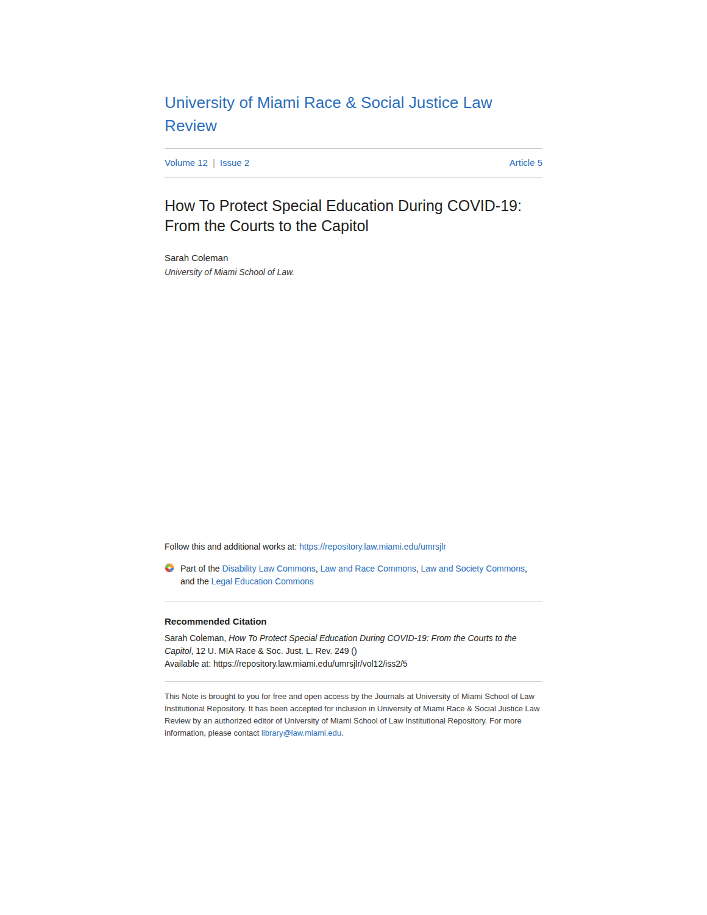University of Miami Race & Social Justice Law Review
Volume 12|Issue 2
Article 5
How To Protect Special Education During COVID-19: From the Courts to the Capitol
Sarah Coleman
University of Miami School of Law.
Follow this and additional works at: https://repository.law.miami.edu/umrsjlr
Part of the Disability Law Commons, Law and Race Commons, Law and Society Commons, and the Legal Education Commons
Recommended Citation
Sarah Coleman, How To Protect Special Education During COVID-19: From the Courts to the Capitol, 12 U. MIA Race & Soc. Just. L. Rev. 249 ()
Available at: https://repository.law.miami.edu/umrsjlr/vol12/iss2/5
This Note is brought to you for free and open access by the Journals at University of Miami School of Law Institutional Repository. It has been accepted for inclusion in University of Miami Race & Social Justice Law Review by an authorized editor of University of Miami School of Law Institutional Repository. For more information, please contact library@law.miami.edu.